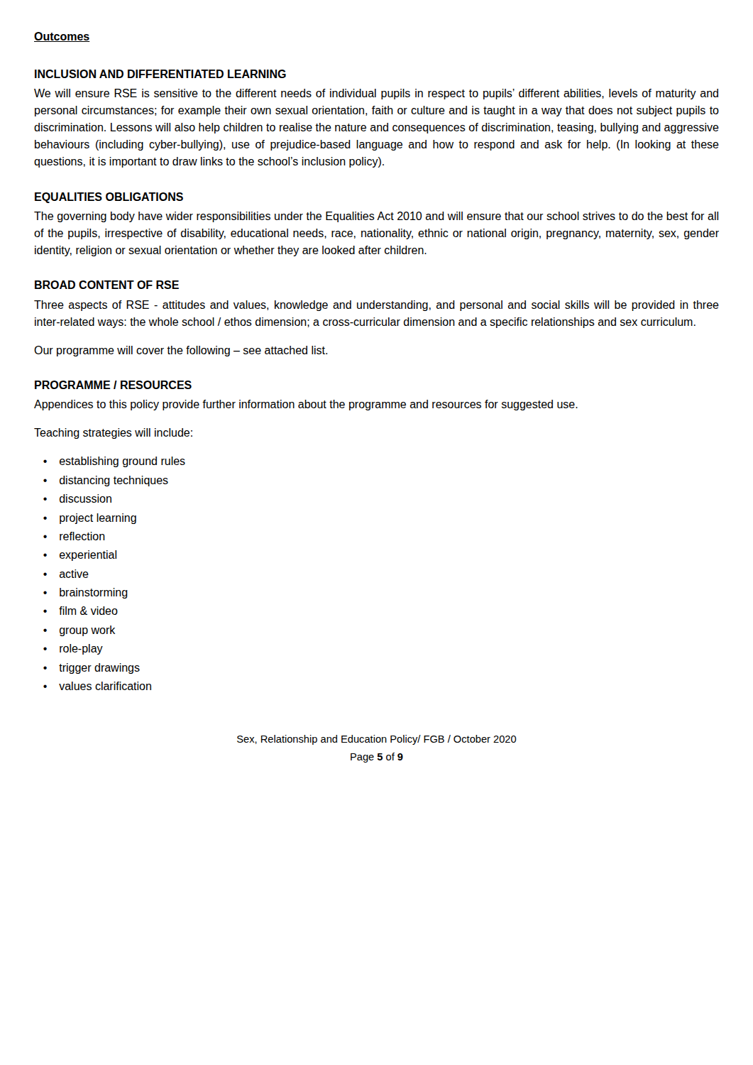Outcomes
Inclusion and Differentiated Learning
We will ensure RSE is sensitive to the different needs of individual pupils in respect to pupils’ different abilities, levels of maturity and personal circumstances; for example their own sexual orientation, faith or culture and is taught in a way that does not subject pupils to discrimination. Lessons will also help children to realise the nature and consequences of discrimination, teasing, bullying and aggressive behaviours (including cyber-bullying), use of prejudice-based language and how to respond and ask for help. (In looking at these questions, it is important to draw links to the school’s inclusion policy).
Equalities Obligations
The governing body have wider responsibilities under the Equalities Act 2010 and will ensure that our school strives to do the best for all of the pupils, irrespective of disability, educational needs, race, nationality, ethnic or national origin, pregnancy, maternity, sex, gender identity, religion or sexual orientation or whether they are looked after children.
Broad Content of RSE
Three aspects of RSE - attitudes and values, knowledge and understanding, and personal and social skills will be provided in three inter-related ways: the whole school / ethos dimension; a cross-curricular dimension and a specific relationships and sex curriculum.
Our programme will cover the following – see attached list.
Programme / Resources
Appendices to this policy provide further information about the programme and resources for suggested use.
Teaching strategies will include:
establishing ground rules
distancing techniques
discussion
project learning
reflection
experiential
active
brainstorming
film & video
group work
role-play
trigger drawings
values clarification
Sex, Relationship and Education Policy/ FGB / October 2020
Page 5 of 9